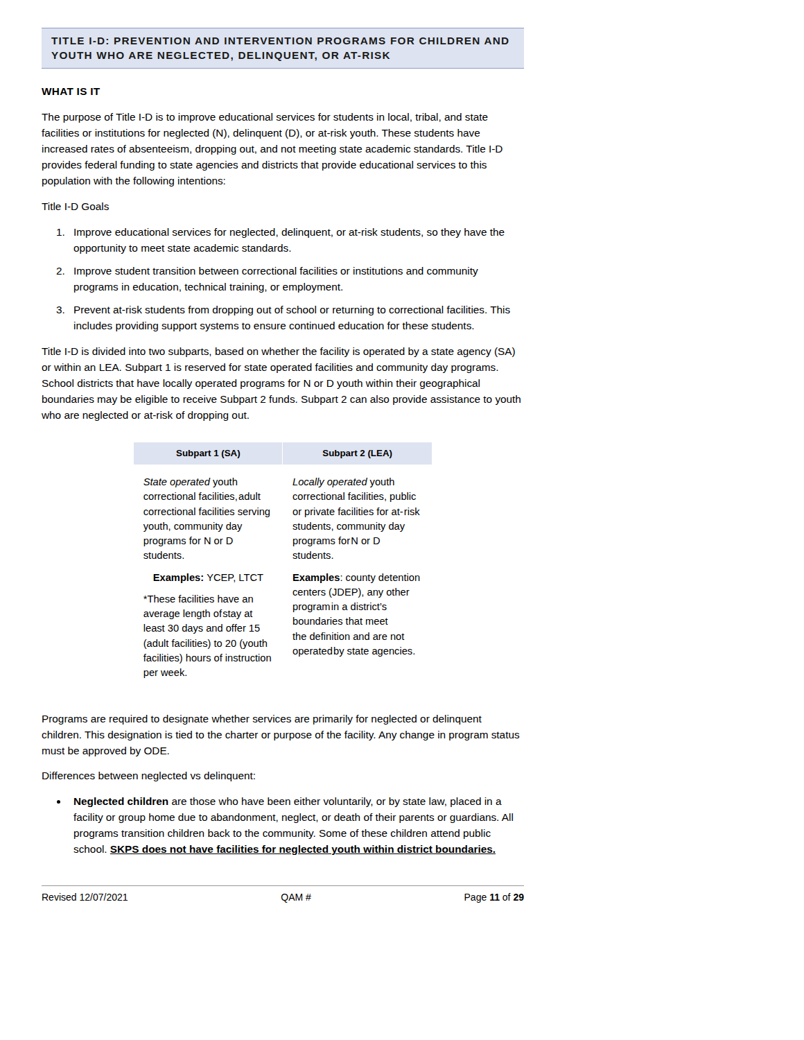Title I-D: Prevention and Intervention Programs for Children and Youth Who Are Neglected, Delinquent, or At-Risk
What Is It
The purpose of Title I-D is to improve educational services for students in local, tribal, and state facilities or institutions for neglected (N), delinquent (D), or at-risk youth. These students have increased rates of absenteeism, dropping out, and not meeting state academic standards. Title I-D provides federal funding to state agencies and districts that provide educational services to this population with the following intentions:
Title I-D Goals
Improve educational services for neglected, delinquent, or at-risk students, so they have the opportunity to meet state academic standards.
Improve student transition between correctional facilities or institutions and community programs in education, technical training, or employment.
Prevent at-risk students from dropping out of school or returning to correctional facilities. This includes providing support systems to ensure continued education for these students.
Title I-D is divided into two subparts, based on whether the facility is operated by a state agency (SA) or within an LEA. Subpart 1 is reserved for state operated facilities and community day programs. School districts that have locally operated programs for N or D youth within their geographical boundaries may be eligible to receive Subpart 2 funds. Subpart 2 can also provide assistance to youth who are neglected or at-risk of dropping out.
| Subpart 1 (SA) | Subpart 2 (LEA) |
| --- | --- |
| State operated youth correctional facilities, adult correctional facilities serving youth, community day programs for N or D students. Examples: YCEP, LTCT *These facilities have an average length of stay at least 30 days and offer 15 (adult facilities) to 20 (youth facilities) hours of instruction per week. | Locally operated youth correctional facilities, public or private facilities for at- risk students, community day programs for N or D students. Examples : county detention centers (JDEP), any other program in a district’s boundaries that meet the definition and are not operated by state agencies. |
Programs are required to designate whether services are primarily for neglected or delinquent children. This designation is tied to the charter or purpose of the facility. Any change in program status must be approved by ODE.
Differences between neglected vs delinquent:
Neglected children are those who have been either voluntarily, or by state law, placed in a facility or group home due to abandonment, neglect, or death of their parents or guardians. All programs transition children back to the community. Some of these children attend public school. SKPS does not have facilities for neglected youth within district boundaries.
Revised 12/07/2021
QAM #
Page 11 of 29